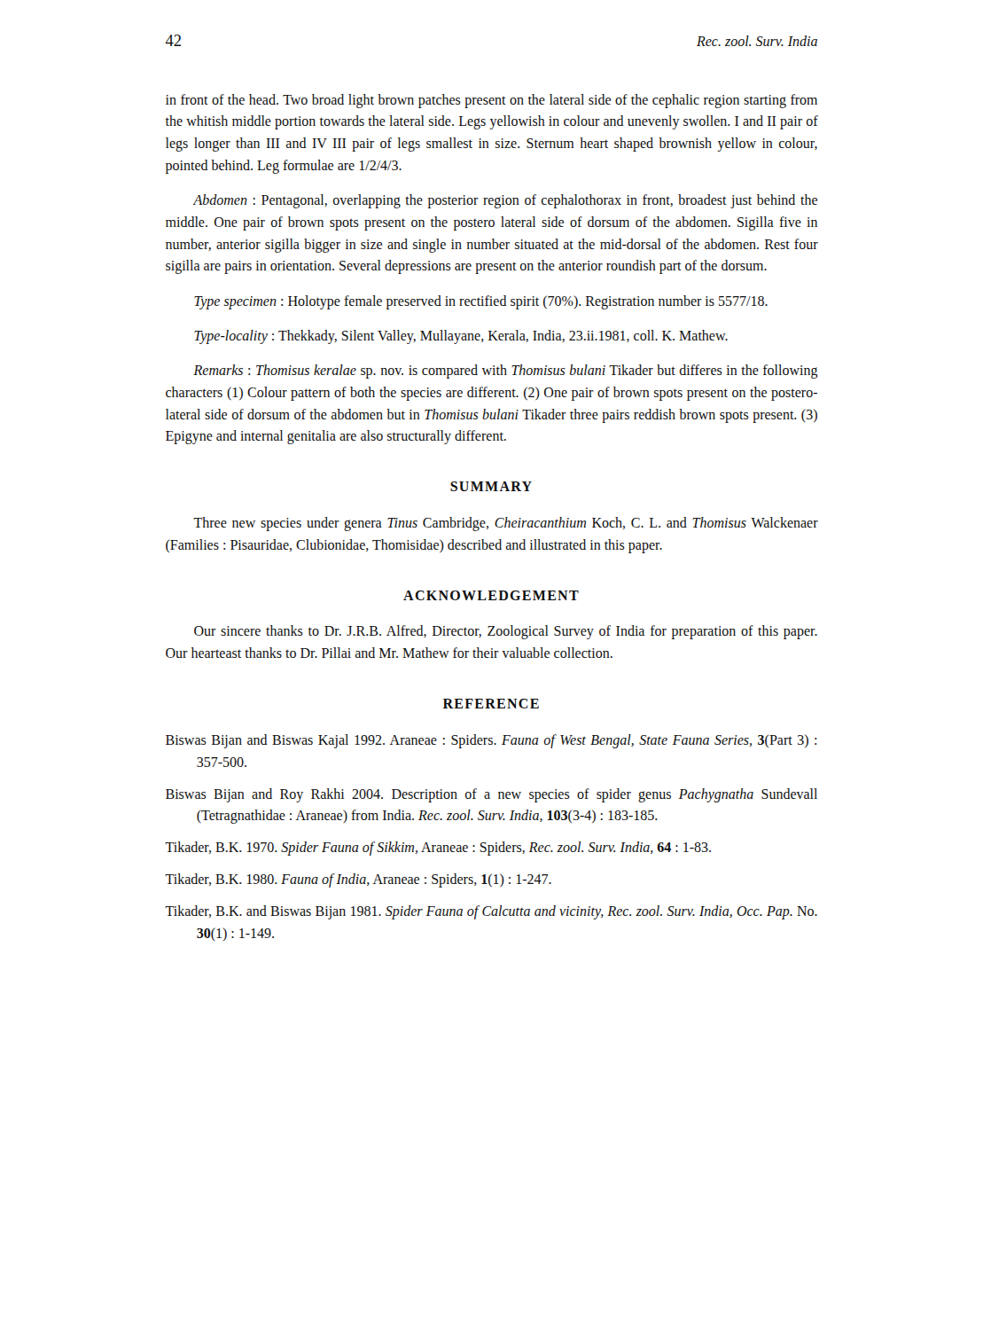42 Rec. zool. Surv. India
in front of the head. Two broad light brown patches present on the lateral side of the cephalic region starting from the whitish middle portion towards the lateral side. Legs yellowish in colour and unevenly swollen. I and II pair of legs longer than III and IV III pair of legs smallest in size. Sternum heart shaped brownish yellow in colour, pointed behind. Leg formulae are 1/2/4/3.
Abdomen : Pentagonal, overlapping the posterior region of cephalothorax in front, broadest just behind the middle. One pair of brown spots present on the postero lateral side of dorsum of the abdomen. Sigilla five in number, anterior sigilla bigger in size and single in number situated at the mid-dorsal of the abdomen. Rest four sigilla are pairs in orientation. Several depressions are present on the anterior roundish part of the dorsum.
Type specimen : Holotype female preserved in rectified spirit (70%). Registration number is 5577/18.
Type-locality : Thekkady, Silent Valley, Mullayane, Kerala, India, 23.ii.1981, coll. K. Mathew.
Remarks : Thomisus keralae sp. nov. is compared with Thomisus bulani Tikader but differes in the following characters (1) Colour pattern of both the species are different. (2) One pair of brown spots present on the postero-lateral side of dorsum of the abdomen but in Thomisus bulani Tikader three pairs reddish brown spots present. (3) Epigyne and internal genitalia are also structurally different.
SUMMARY
Three new species under genera Tinus Cambridge, Cheiracanthium Koch, C. L. and Thomisus Walckenaer (Families : Pisauridae, Clubionidae, Thomisidae) described and illustrated in this paper.
ACKNOWLEDGEMENT
Our sincere thanks to Dr. J.R.B. Alfred, Director, Zoological Survey of India for preparation of this paper. Our hearteast thanks to Dr. Pillai and Mr. Mathew for their valuable collection.
REFERENCE
Biswas Bijan and Biswas Kajal 1992. Araneae : Spiders. Fauna of West Bengal, State Fauna Series, 3(Part 3) : 357-500.
Biswas Bijan and Roy Rakhi 2004. Description of a new species of spider genus Pachygnatha Sundevall (Tetragnathidae : Araneae) from India. Rec. zool. Surv. India, 103(3-4) : 183-185.
Tikader, B.K. 1970. Spider Fauna of Sikkim, Araneae : Spiders, Rec. zool. Surv. India, 64 : 1-83.
Tikader, B.K. 1980. Fauna of India, Araneae : Spiders, 1(1) : 1-247.
Tikader, B.K. and Biswas Bijan 1981. Spider Fauna of Calcutta and vicinity, Rec. zool. Surv. India, Occ. Pap. No. 30(1) : 1-149.